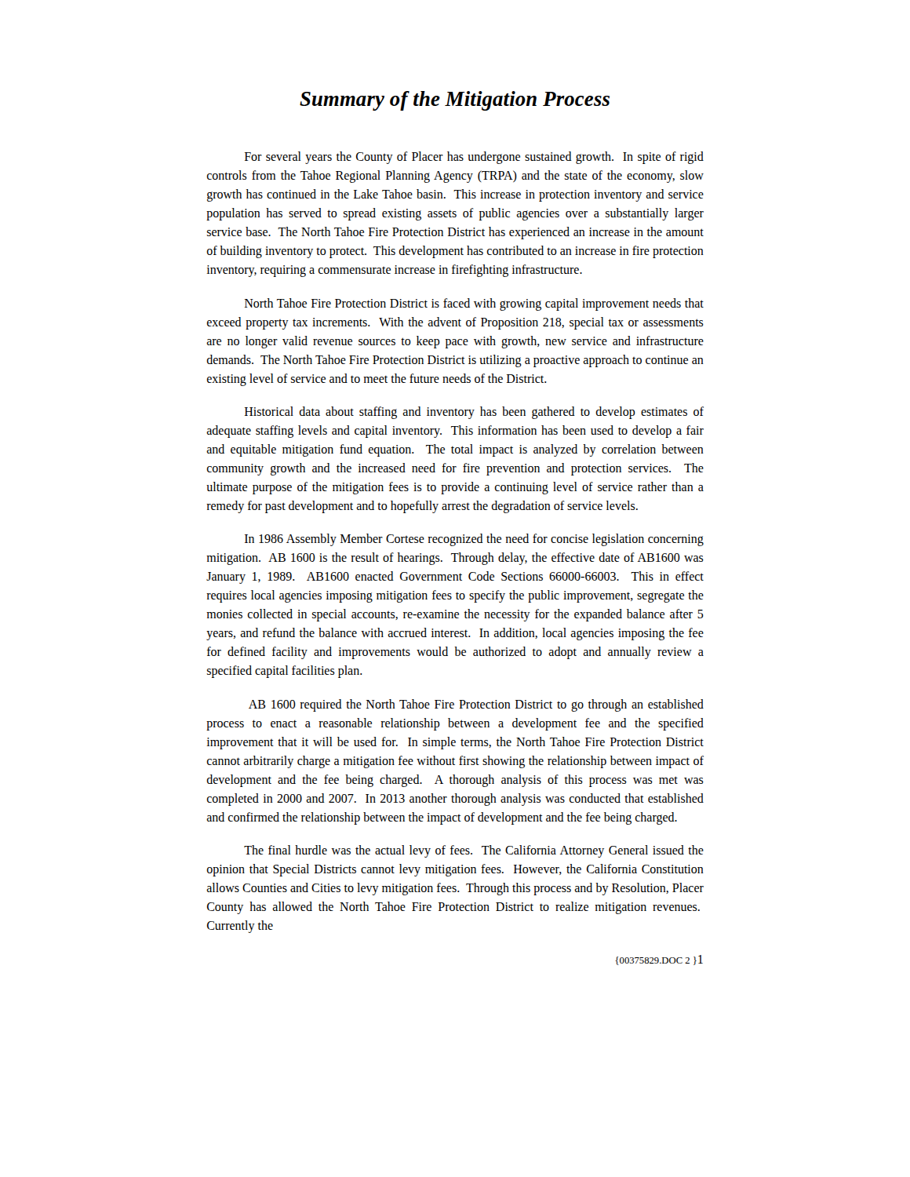Summary of the Mitigation Process
For several years the County of Placer has undergone sustained growth. In spite of rigid controls from the Tahoe Regional Planning Agency (TRPA) and the state of the economy, slow growth has continued in the Lake Tahoe basin. This increase in protection inventory and service population has served to spread existing assets of public agencies over a substantially larger service base. The North Tahoe Fire Protection District has experienced an increase in the amount of building inventory to protect. This development has contributed to an increase in fire protection inventory, requiring a commensurate increase in firefighting infrastructure.
North Tahoe Fire Protection District is faced with growing capital improvement needs that exceed property tax increments. With the advent of Proposition 218, special tax or assessments are no longer valid revenue sources to keep pace with growth, new service and infrastructure demands. The North Tahoe Fire Protection District is utilizing a proactive approach to continue an existing level of service and to meet the future needs of the District.
Historical data about staffing and inventory has been gathered to develop estimates of adequate staffing levels and capital inventory. This information has been used to develop a fair and equitable mitigation fund equation. The total impact is analyzed by correlation between community growth and the increased need for fire prevention and protection services. The ultimate purpose of the mitigation fees is to provide a continuing level of service rather than a remedy for past development and to hopefully arrest the degradation of service levels.
In 1986 Assembly Member Cortese recognized the need for concise legislation concerning mitigation. AB 1600 is the result of hearings. Through delay, the effective date of AB1600 was January 1, 1989. AB1600 enacted Government Code Sections 66000-66003. This in effect requires local agencies imposing mitigation fees to specify the public improvement, segregate the monies collected in special accounts, re-examine the necessity for the expanded balance after 5 years, and refund the balance with accrued interest. In addition, local agencies imposing the fee for defined facility and improvements would be authorized to adopt and annually review a specified capital facilities plan.
AB 1600 required the North Tahoe Fire Protection District to go through an established process to enact a reasonable relationship between a development fee and the specified improvement that it will be used for. In simple terms, the North Tahoe Fire Protection District cannot arbitrarily charge a mitigation fee without first showing the relationship between impact of development and the fee being charged. A thorough analysis of this process was met was completed in 2000 and 2007. In 2013 another thorough analysis was conducted that established and confirmed the relationship between the impact of development and the fee being charged.
The final hurdle was the actual levy of fees. The California Attorney General issued the opinion that Special Districts cannot levy mitigation fees. However, the California Constitution allows Counties and Cities to levy mitigation fees. Through this process and by Resolution, Placer County has allowed the North Tahoe Fire Protection District to realize mitigation revenues. Currently the
{00375829.DOC 2 }1